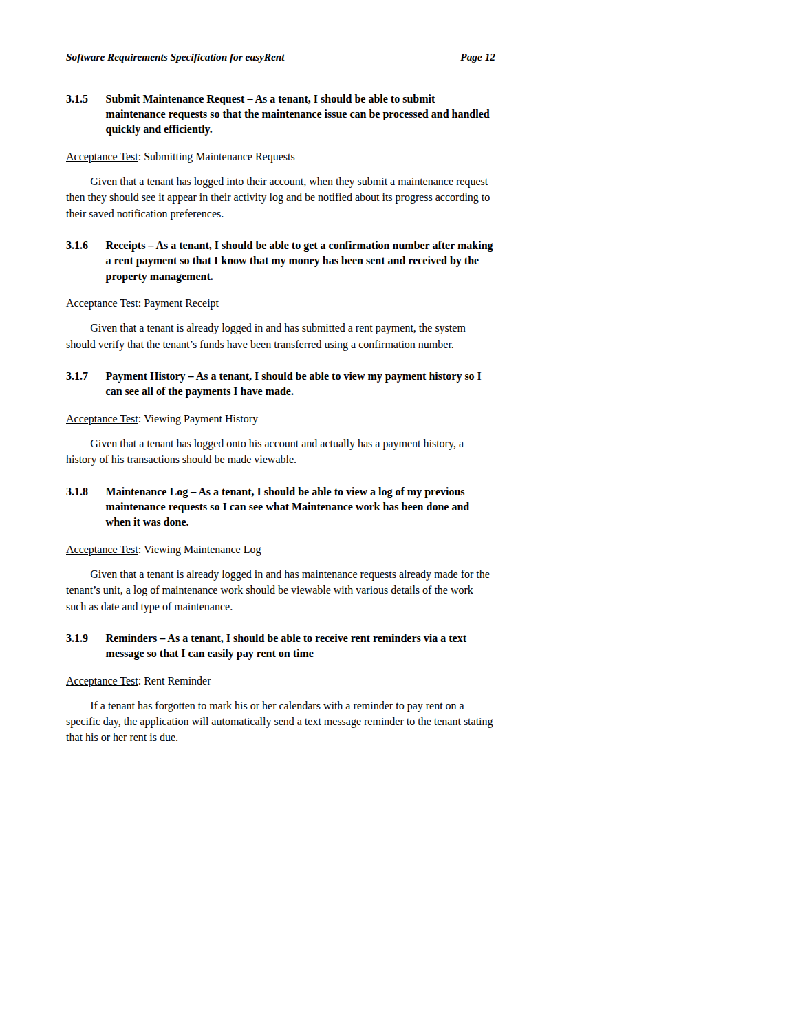Software Requirements Specification for easyRent Page 12
3.1.5 Submit Maintenance Request – As a tenant, I should be able to submit maintenance requests so that the maintenance issue can be processed and handled quickly and efficiently.
Acceptance Test: Submitting Maintenance Requests
Given that a tenant has logged into their account, when they submit a maintenance request then they should see it appear in their activity log and be notified about its progress according to their saved notification preferences.
3.1.6 Receipts – As a tenant, I should be able to get a confirmation number after making a rent payment so that I know that my money has been sent and received by the property management.
Acceptance Test: Payment Receipt
Given that a tenant is already logged in and has submitted a rent payment, the system should verify that the tenant’s funds have been transferred using a confirmation number.
3.1.7 Payment History – As a tenant, I should be able to view my payment history so I can see all of the payments I have made.
Acceptance Test: Viewing Payment History
Given that a tenant has logged onto his account and actually has a payment history, a history of his transactions should be made viewable.
3.1.8 Maintenance Log – As a tenant, I should be able to view a log of my previous maintenance requests so I can see what Maintenance work has been done and when it was done.
Acceptance Test: Viewing Maintenance Log
Given that a tenant is already logged in and has maintenance requests already made for the tenant’s unit, a log of maintenance work should be viewable with various details of the work such as date and type of maintenance.
3.1.9 Reminders – As a tenant, I should be able to receive rent reminders via a text message so that I can easily pay rent on time
Acceptance Test: Rent Reminder
If a tenant has forgotten to mark his or her calendars with a reminder to pay rent on a specific day, the application will automatically send a text message reminder to the tenant stating that his or her rent is due.